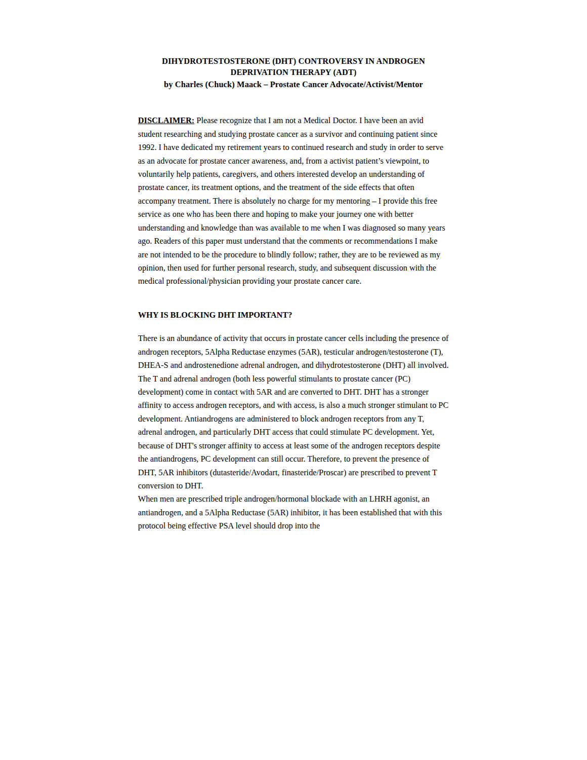DIHYDROTESTOSTERONE (DHT) CONTROVERSY IN ANDROGEN DEPRIVATION THERAPY (ADT) by Charles (Chuck) Maack – Prostate Cancer Advocate/Activist/Mentor
DISCLAIMER: Please recognize that I am not a Medical Doctor. I have been an avid student researching and studying prostate cancer as a survivor and continuing patient since 1992. I have dedicated my retirement years to continued research and study in order to serve as an advocate for prostate cancer awareness, and, from a activist patient’s viewpoint, to voluntarily help patients, caregivers, and others interested develop an understanding of prostate cancer, its treatment options, and the treatment of the side effects that often accompany treatment. There is absolutely no charge for my mentoring – I provide this free service as one who has been there and hoping to make your journey one with better understanding and knowledge than was available to me when I was diagnosed so many years ago. Readers of this paper must understand that the comments or recommendations I make are not intended to be the procedure to blindly follow; rather, they are to be reviewed as my opinion, then used for further personal research, study, and subsequent discussion with the medical professional/physician providing your prostate cancer care.
WHY IS BLOCKING DHT IMPORTANT?
There is an abundance of activity that occurs in prostate cancer cells including the presence of androgen receptors, 5Alpha Reductase enzymes (5AR), testicular androgen/testosterone (T), DHEA-S and androstenedione adrenal androgen, and dihydrotestosterone (DHT) all involved. The T and adrenal androgen (both less powerful stimulants to prostate cancer (PC) development) come in contact with 5AR and are converted to DHT. DHT has a stronger affinity to access androgen receptors, and with access, is also a much stronger stimulant to PC development. Antiandrogens are administered to block androgen receptors from any T, adrenal androgen, and particularly DHT access that could stimulate PC development. Yet, because of DHT's stronger affinity to access at least some of the androgen receptors despite the antiandrogens, PC development can still occur. Therefore, to prevent the presence of DHT, 5AR inhibitors (dutasteride/Avodart, finasteride/Proscar) are prescribed to prevent T conversion to DHT.
When men are prescribed triple androgen/hormonal blockade with an LHRH agonist, an antiandrogen, and a 5Alpha Reductase (5AR) inhibitor, it has been established that with this protocol being effective PSA level should drop into the